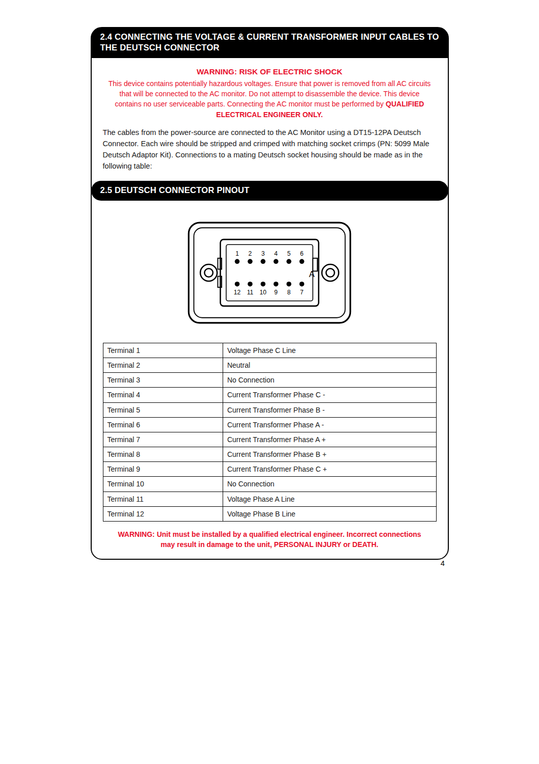2.4 CONNECTING THE VOLTAGE & CURRENT TRANSFORMER INPUT CABLES TO THE DEUTSCH CONNECTOR
WARNING: RISK OF ELECTRIC SHOCK This device contains potentially hazardous voltages. Ensure that power is removed from all AC circuits that will be connected to the AC monitor. Do not attempt to disassemble the device. This device contains no user serviceable parts. Connecting the AC monitor must be performed by QUALIFIED ELECTRICAL ENGINEER ONLY.
The cables from the power-source are connected to the AC Monitor using a DT15-12PA Deutsch Connector. Each wire should be stripped and crimped with matching socket crimps (PN: 5099 Male Deutsch Adaptor Kit). Connections to a mating Deutsch socket housing should be made as in the following table:
2.5 DEUTSCH CONNECTOR PINOUT
A 1 2 3 4 5 6 12 11 10 9 8 7
| Terminal 1 | Voltage Phase C Line |
| Terminal 2 | Neutral |
| Terminal 3 | No Connection |
| Terminal 4 | Current Transformer Phase C - |
| Terminal 5 | Current Transformer Phase B - |
| Terminal 6 | Current Transformer Phase A - |
| Terminal 7 | Current Transformer Phase A + |
| Terminal 8 | Current Transformer Phase B + |
| Terminal 9 | Current Transformer Phase C + |
| Terminal 10 | No Connection |
| Terminal 11 | Voltage Phase A Line |
| Terminal 12 | Voltage Phase B Line |
WARNING: Unit must be installed by a qualified electrical engineer. Incorrect connections may result in damage to the unit, PERSONAL INJURY or DEATH.
4